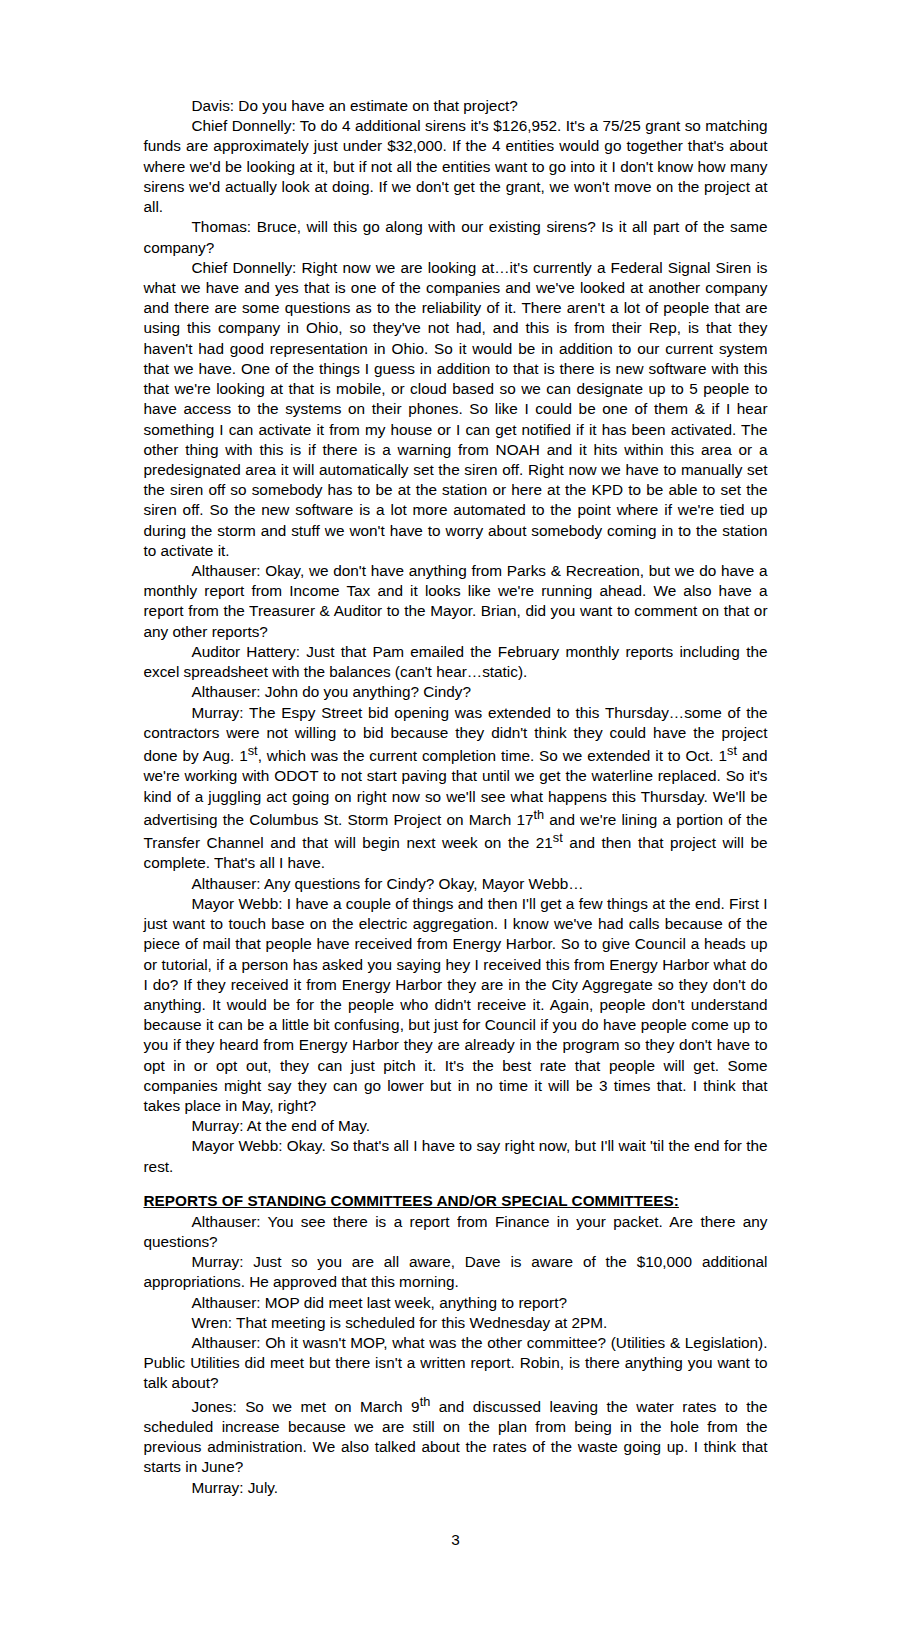Davis: Do you have an estimate on that project?
Chief Donnelly: To do 4 additional sirens it's $126,952. It's a 75/25 grant so matching funds are approximately just under $32,000. If the 4 entities would go together that's about where we'd be looking at it, but if not all the entities want to go into it I don't know how many sirens we'd actually look at doing. If we don't get the grant, we won't move on the project at all.
Thomas: Bruce, will this go along with our existing sirens? Is it all part of the same company?
Chief Donnelly: Right now we are looking at…it's currently a Federal Signal Siren is what we have and yes that is one of the companies and we've looked at another company and there are some questions as to the reliability of it. There aren't a lot of people that are using this company in Ohio, so they've not had, and this is from their Rep, is that they haven't had good representation in Ohio. So it would be in addition to our current system that we have. One of the things I guess in addition to that is there is new software with this that we're looking at that is mobile, or cloud based so we can designate up to 5 people to have access to the systems on their phones. So like I could be one of them & if I hear something I can activate it from my house or I can get notified if it has been activated. The other thing with this is if there is a warning from NOAH and it hits within this area or a predesignated area it will automatically set the siren off. Right now we have to manually set the siren off so somebody has to be at the station or here at the KPD to be able to set the siren off. So the new software is a lot more automated to the point where if we're tied up during the storm and stuff we won't have to worry about somebody coming in to the station to activate it.
Althauser: Okay, we don't have anything from Parks & Recreation, but we do have a monthly report from Income Tax and it looks like we're running ahead. We also have a report from the Treasurer & Auditor to the Mayor. Brian, did you want to comment on that or any other reports?
Auditor Hattery: Just that Pam emailed the February monthly reports including the excel spreadsheet with the balances (can't hear…static).
Althauser: John do you anything? Cindy?
Murray: The Espy Street bid opening was extended to this Thursday…some of the contractors were not willing to bid because they didn't think they could have the project done by Aug. 1st, which was the current completion time. So we extended it to Oct. 1st and we're working with ODOT to not start paving that until we get the waterline replaced. So it's kind of a juggling act going on right now so we'll see what happens this Thursday. We'll be advertising the Columbus St. Storm Project on March 17th and we're lining a portion of the Transfer Channel and that will begin next week on the 21st and then that project will be complete. That's all I have.
Althauser: Any questions for Cindy? Okay, Mayor Webb…
Mayor Webb: I have a couple of things and then I'll get a few things at the end. First I just want to touch base on the electric aggregation. I know we've had calls because of the piece of mail that people have received from Energy Harbor. So to give Council a heads up or tutorial, if a person has asked you saying hey I received this from Energy Harbor what do I do? If they received it from Energy Harbor they are in the City Aggregate so they don't do anything. It would be for the people who didn't receive it. Again, people don't understand because it can be a little bit confusing, but just for Council if you do have people come up to you if they heard from Energy Harbor they are already in the program so they don't have to opt in or opt out, they can just pitch it. It's the best rate that people will get. Some companies might say they can go lower but in no time it will be 3 times that. I think that takes place in May, right?
Murray: At the end of May.
Mayor Webb: Okay. So that's all I have to say right now, but I'll wait 'til the end for the rest.
REPORTS OF STANDING COMMITTEES AND/OR SPECIAL COMMITTEES:
Althauser: You see there is a report from Finance in your packet. Are there any questions?
Murray: Just so you are all aware, Dave is aware of the $10,000 additional appropriations. He approved that this morning.
Althauser: MOP did meet last week, anything to report?
Wren: That meeting is scheduled for this Wednesday at 2PM.
Althauser: Oh it wasn't MOP, what was the other committee? (Utilities & Legislation). Public Utilities did meet but there isn't a written report. Robin, is there anything you want to talk about?
Jones: So we met on March 9th and discussed leaving the water rates to the scheduled increase because we are still on the plan from being in the hole from the previous administration. We also talked about the rates of the waste going up. I think that starts in June?
Murray: July.
3